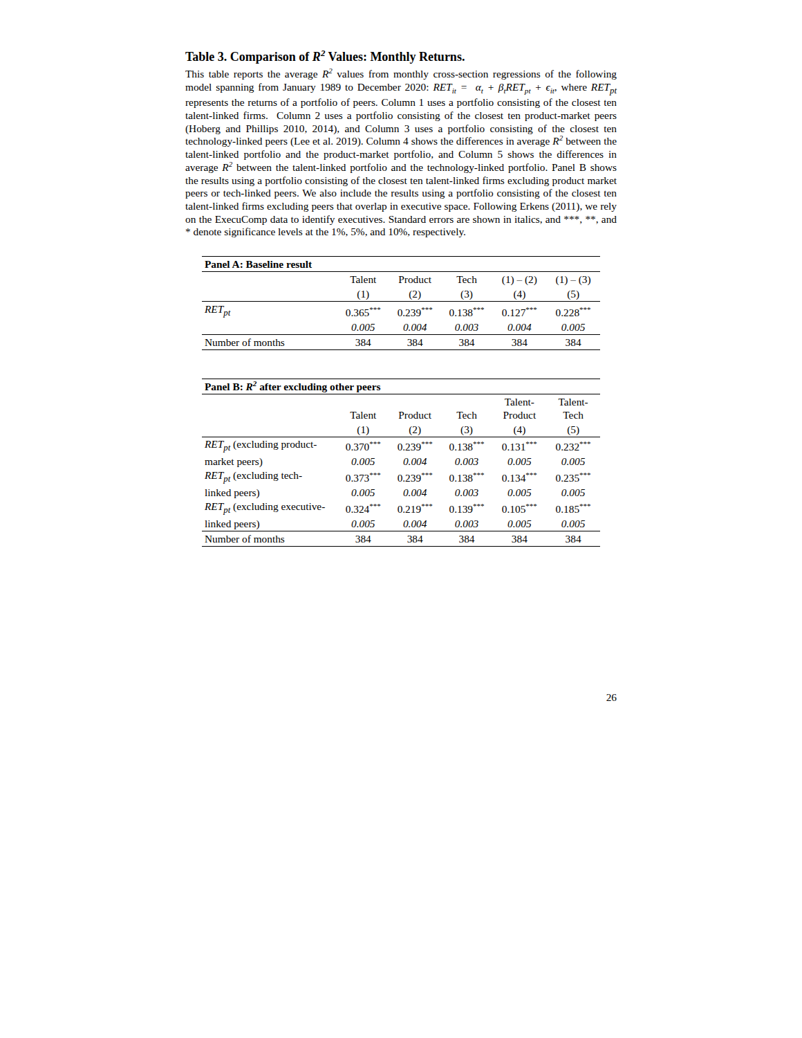Table 3. Comparison of R2 Values: Monthly Returns.
This table reports the average R2 values from monthly cross-section regressions of the following model spanning from January 1989 to December 2020: RETit = αt + βt RETpt + ϵit, where RETpt represents the returns of a portfolio of peers. Column 1 uses a portfolio consisting of the closest ten talent-linked firms. Column 2 uses a portfolio consisting of the closest ten product-market peers (Hoberg and Phillips 2010, 2014), and Column 3 uses a portfolio consisting of the closest ten technology-linked peers (Lee et al. 2019). Column 4 shows the differences in average R2 between the talent-linked portfolio and the product-market portfolio, and Column 5 shows the differences in average R2 between the talent-linked portfolio and the technology-linked portfolio. Panel B shows the results using a portfolio consisting of the closest ten talent-linked firms excluding product market peers or tech-linked peers. We also include the results using a portfolio consisting of the closest ten talent-linked firms excluding peers that overlap in executive space. Following Erkens (2011), we rely on the ExecuComp data to identify executives. Standard errors are shown in italics, and ***, **, and * denote significance levels at the 1%, 5%, and 10%, respectively.
| Panel A: Baseline result |
| | Talent | Product | Tech | (1) – (2) | (1) – (3) |
| | (1) | (2) | (3) | (4) | (5) |
| RET pt | 0.365 *** | 0.239 *** | 0.138 *** | 0.127 *** | 0.228 *** |
| | 0.005 | 0.004 | 0.003 | 0.004 | 0.005 |
| Number of months | 384 | 384 | 384 | 384 | 384 |
| Panel B: R 2 after excluding other peers |
| | Talent | Product | Tech | Talent-Product | Talent-Tech |
| | (1) | (2) | (3) | (4) | (5) |
| RET pt (excluding product- | 0.370 *** | 0.239 *** | 0.138 *** | 0.131 *** | 0.232 *** |
| market peers) | 0.005 | 0.004 | 0.003 | 0.005 | 0.005 |
| RET pt (excluding tech- | 0.373 *** | 0.239 *** | 0.138 *** | 0.134 *** | 0.235 *** |
| linked peers) | 0.005 | 0.004 | 0.003 | 0.005 | 0.005 |
| RET pt (excluding executive- | 0.324 *** | 0.219 *** | 0.139 *** | 0.105 *** | 0.185 *** |
| linked peers) | 0.005 | 0.004 | 0.003 | 0.005 | 0.005 |
| Number of months | 384 | 384 | 384 | 384 | 384 |
26